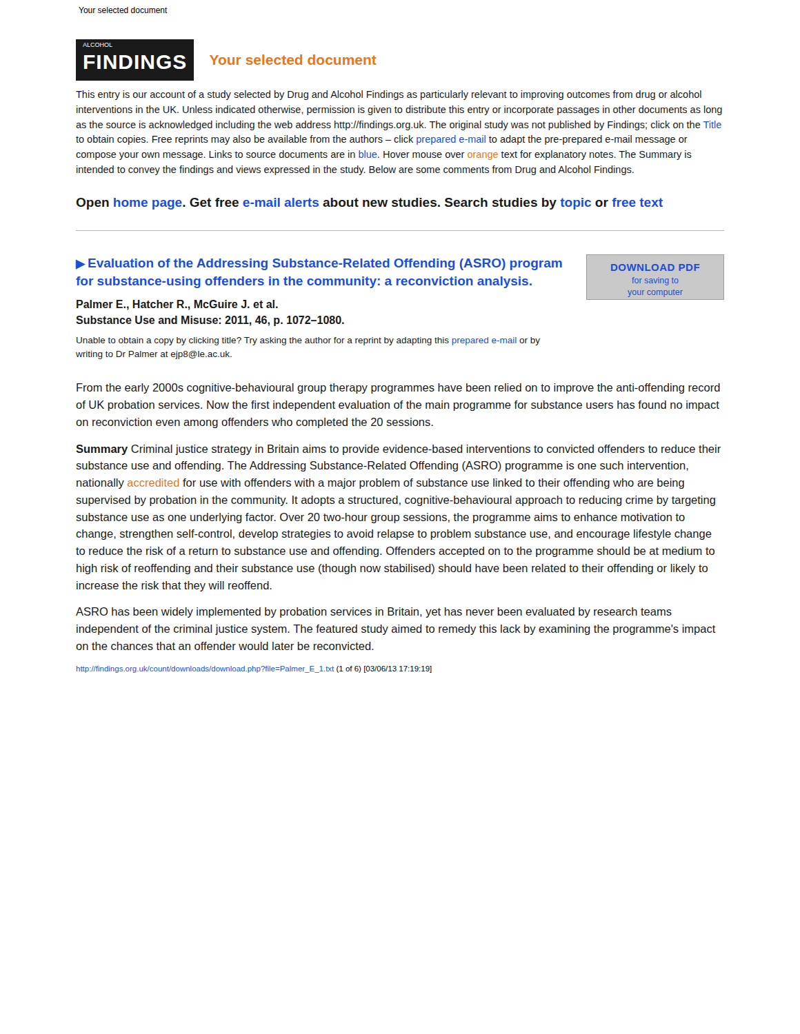Your selected document
ALCOHOL FINDINGS
Your selected document
This entry is our account of a study selected by Drug and Alcohol Findings as particularly relevant to improving outcomes from drug or alcohol interventions in the UK. Unless indicated otherwise, permission is given to distribute this entry or incorporate passages in other documents as long as the source is acknowledged including the web address http://findings.org.uk. The original study was not published by Findings; click on the Title to obtain copies. Free reprints may also be available from the authors – click prepared e-mail to adapt the pre-prepared e-mail message or compose your own message. Links to source documents are in blue. Hover mouse over orange text for explanatory notes. The Summary is intended to convey the findings and views expressed in the study. Below are some comments from Drug and Alcohol Findings.
Open home page. Get free e-mail alerts about new studies. Search studies by topic or free text
DOWNLOAD PDF
for saving to
your computer
▶Evaluation of the Addressing Substance-Related Offending (ASRO) program for substance-using offenders in the community: a reconviction analysis.
Palmer E., Hatcher R., McGuire J. et al.
Substance Use and Misuse: 2011, 46, p. 1072–1080.
Unable to obtain a copy by clicking title? Try asking the author for a reprint by adapting this prepared e-mail or by writing to Dr Palmer at ejp8@le.ac.uk.
From the early 2000s cognitive-behavioural group therapy programmes have been relied on to improve the anti-offending record of UK probation services. Now the first independent evaluation of the main programme for substance users has found no impact on reconviction even among offenders who completed the 20 sessions.
Summary Criminal justice strategy in Britain aims to provide evidence-based interventions to convicted offenders to reduce their substance use and offending. The Addressing Substance-Related Offending (ASRO) programme is one such intervention, nationally accredited for use with offenders with a major problem of substance use linked to their offending who are being supervised by probation in the community. It adopts a structured, cognitive-behavioural approach to reducing crime by targeting substance use as one underlying factor. Over 20 two-hour group sessions, the programme aims to enhance motivation to change, strengthen self-control, develop strategies to avoid relapse to problem substance use, and encourage lifestyle change to reduce the risk of a return to substance use and offending. Offenders accepted on to the programme should be at medium to high risk of reoffending and their substance use (though now stabilised) should have been related to their offending or likely to increase the risk that they will reoffend.
ASRO has been widely implemented by probation services in Britain, yet has never been evaluated by research teams independent of the criminal justice system. The featured study aimed to remedy this lack by examining the programme's impact on the chances that an offender would later be reconvicted.
http://findings.org.uk/count/downloads/download.php?file=Palmer_E_1.txt (1 of 6) [03/06/13 17:19:19]